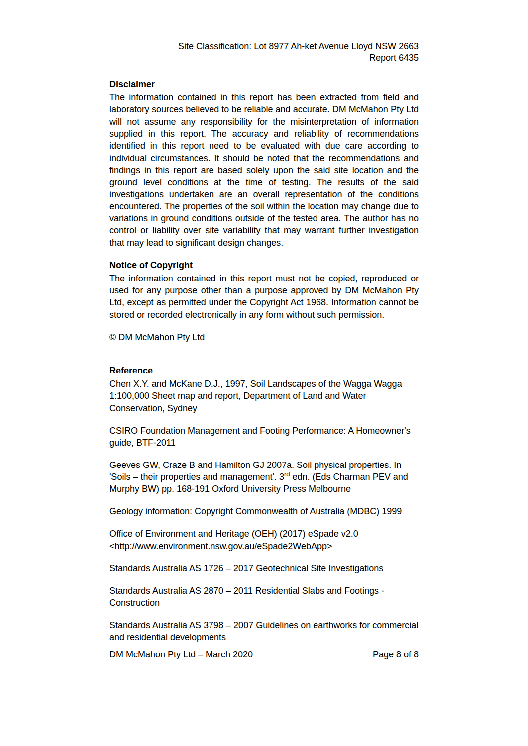Site Classification: Lot 8977 Ah-ket Avenue Lloyd NSW 2663
Report 6435
Disclaimer
The information contained in this report has been extracted from field and laboratory sources believed to be reliable and accurate. DM McMahon Pty Ltd will not assume any responsibility for the misinterpretation of information supplied in this report. The accuracy and reliability of recommendations identified in this report need to be evaluated with due care according to individual circumstances. It should be noted that the recommendations and findings in this report are based solely upon the said site location and the ground level conditions at the time of testing. The results of the said investigations undertaken are an overall representation of the conditions encountered. The properties of the soil within the location may change due to variations in ground conditions outside of the tested area. The author has no control or liability over site variability that may warrant further investigation that may lead to significant design changes.
Notice of Copyright
The information contained in this report must not be copied, reproduced or used for any purpose other than a purpose approved by DM McMahon Pty Ltd, except as permitted under the Copyright Act 1968. Information cannot be stored or recorded electronically in any form without such permission.
© DM McMahon Pty Ltd
Reference
Chen X.Y. and McKane D.J., 1997, Soil Landscapes of the Wagga Wagga 1:100,000 Sheet map and report, Department of Land and Water Conservation, Sydney
CSIRO Foundation Management and Footing Performance: A Homeowner's guide, BTF-2011
Geeves GW, Craze B and Hamilton GJ 2007a. Soil physical properties. In 'Soils – their properties and management'. 3rd edn. (Eds Charman PEV and Murphy BW) pp. 168-191 Oxford University Press Melbourne
Geology information: Copyright Commonwealth of Australia (MDBC) 1999
Office of Environment and Heritage (OEH) (2017) eSpade v2.0
<http://www.environment.nsw.gov.au/eSpade2WebApp>
Standards Australia AS 1726 – 2017 Geotechnical Site Investigations
Standards Australia AS 2870 – 2011 Residential Slabs and Footings - Construction
Standards Australia AS 3798 – 2007 Guidelines on earthworks for commercial and residential developments
DM McMahon Pty Ltd – March 2020 Page 8 of 8